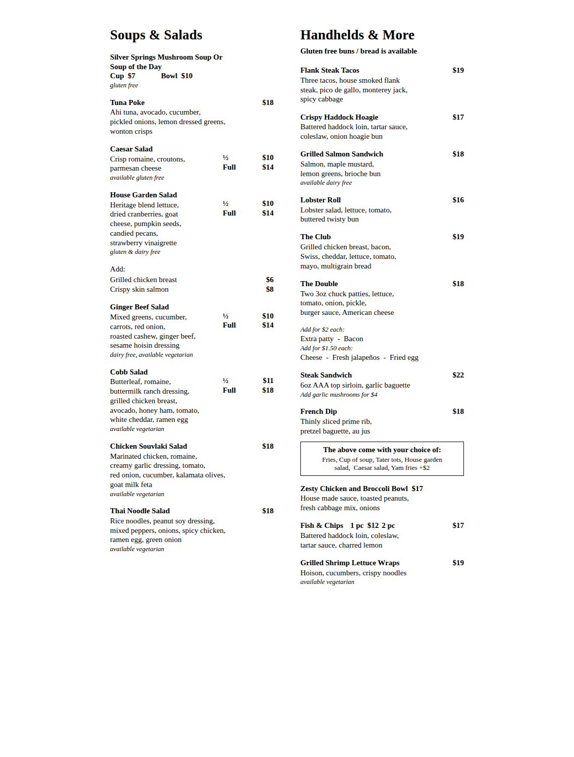Soups & Salads
Silver Springs Mushroom Soup Or
Soup of the Day
Cup $7 Bowl $10
gluten free
Tuna Poke
$18
Ahi tuna, avocado, cucumber,
pickled onions, lemon dressed greens,
wonton crisps
Caesar Salad
Crisp romaine, croutons,
parmesan cheese
available gluten free
½$10
Full$14
House Garden Salad
Heritage blend lettuce,
dried cranberries, goat
cheese, pumpkin seeds,
candied pecans,
strawberry vinaigrette
gluten & dairy free
½$10
Full$14
Add:
Grilled chicken breast
$6
Crispy skin salmon
$8
Ginger Beef Salad
Mixed greens, cucumber,
carrots, red onion,
roasted cashew, ginger beef,
sesame hoisin dressing
dairy free, available vegetarian
½$10
Full$14
Cobb Salad
Butterleaf, romaine,
buttermilk ranch dressing,
grilled chicken breast,
avocado, honey ham, tomato,
white cheddar, ramen egg
available vegetarian
½$11
Full$18
Chicken Souvlaki Salad
$18
Marinated chicken, romaine,
creamy garlic dressing, tomato,
red onion, cucumber, kalamata olives,
goat milk feta
available vegetarian
Thai Noodle Salad
$18
Rice noodles, peanut soy dressing,
mixed peppers, onions, spicy chicken,
ramen egg, green onion
available vegetarian
Handhelds & More
Gluten free buns / bread is available
Flank Steak Tacos
$19
Three tacos, house smoked flank
steak, pico de gallo, monterey jack,
spicy cabbage
Crispy Haddock Hoagie
$17
Battered haddock loin, tartar sauce,
coleslaw, onion hoagie bun
Grilled Salmon Sandwich
$18
Salmon, maple mustard,
lemon greens, brioche bun
available dairy free
Lobster Roll
$16
Lobster salad, lettuce, tomato,
buttered twisty bun
The Club
$19
Grilled chicken breast, bacon,
Swiss, cheddar, lettuce, tomato,
mayo, multigrain bread
The Double
$18
Two 3oz chuck patties, lettuce,
tomato, onion, pickle,
burger sauce, American cheese
Add for $2 each:
Extra patty - Bacon
Add for $1.50 each:
Cheese - Fresh jalapeños - Fried egg
Steak Sandwich
$22
6oz AAA top sirloin, garlic baguette
Add garlic mushrooms for $4
French Dip
$18
Thinly sliced prime rib,
pretzel baguette, au jus
The above come with your choice of:
Fries, Cup of soup, Tater tots, House garden
salad, Caesar salad, Yam fries +$2
Zesty Chicken and Broccoli Bowl $17
House made sauce, toasted peanuts,
fresh cabbage mix, onions
Fish & Chips 1 pc $12 2 pc $17
Battered haddock loin, coleslaw,
tartar sauce, charred lemon
Grilled Shrimp Lettuce Wraps
$19
Hoison, cucumbers, crispy noodles
available vegetarian